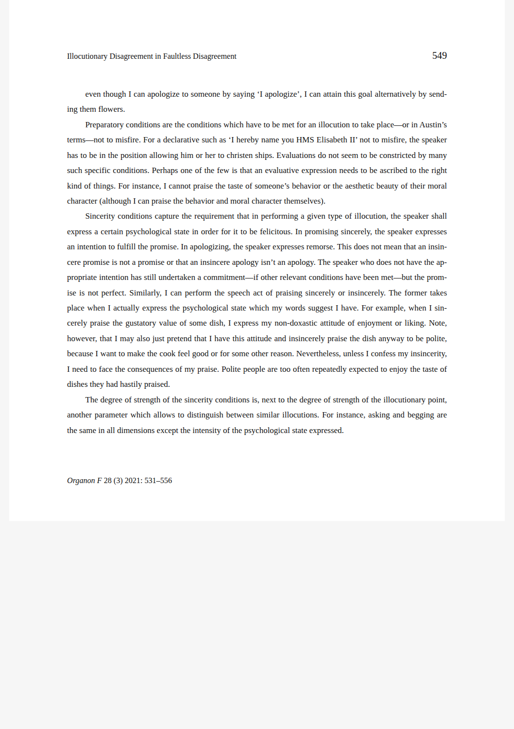Illocutionary Disagreement in Faultless Disagreement 549
even though I can apologize to someone by saying ‘I apologize’, I can attain this goal alternatively by sending them flowers.
Preparatory conditions are the conditions which have to be met for an illocution to take place—or in Austin’s terms—not to misfire. For a declarative such as ‘I hereby name you HMS Elisabeth II’ not to misfire, the speaker has to be in the position allowing him or her to christen ships. Evaluations do not seem to be constricted by many such specific conditions. Perhaps one of the few is that an evaluative expression needs to be ascribed to the right kind of things. For instance, I cannot praise the taste of someone’s behavior or the aesthetic beauty of their moral character (although I can praise the behavior and moral character themselves).
Sincerity conditions capture the requirement that in performing a given type of illocution, the speaker shall express a certain psychological state in order for it to be felicitous. In promising sincerely, the speaker expresses an intention to fulfill the promise. In apologizing, the speaker expresses remorse. This does not mean that an insincere promise is not a promise or that an insincere apology isn’t an apology. The speaker who does not have the appropriate intention has still undertaken a commitment—if other relevant conditions have been met—but the promise is not perfect. Similarly, I can perform the speech act of praising sincerely or insincerely. The former takes place when I actually express the psychological state which my words suggest I have. For example, when I sincerely praise the gustatory value of some dish, I express my non-doxastic attitude of enjoyment or liking. Note, however, that I may also just pretend that I have this attitude and insincerely praise the dish anyway to be polite, because I want to make the cook feel good or for some other reason. Nevertheless, unless I confess my insincerity, I need to face the consequences of my praise. Polite people are too often repeatedly expected to enjoy the taste of dishes they had hastily praised.
The degree of strength of the sincerity conditions is, next to the degree of strength of the illocutionary point, another parameter which allows to distinguish between similar illocutions. For instance, asking and begging are the same in all dimensions except the intensity of the psychological state expressed.
Organon F 28 (3) 2021: 531–556